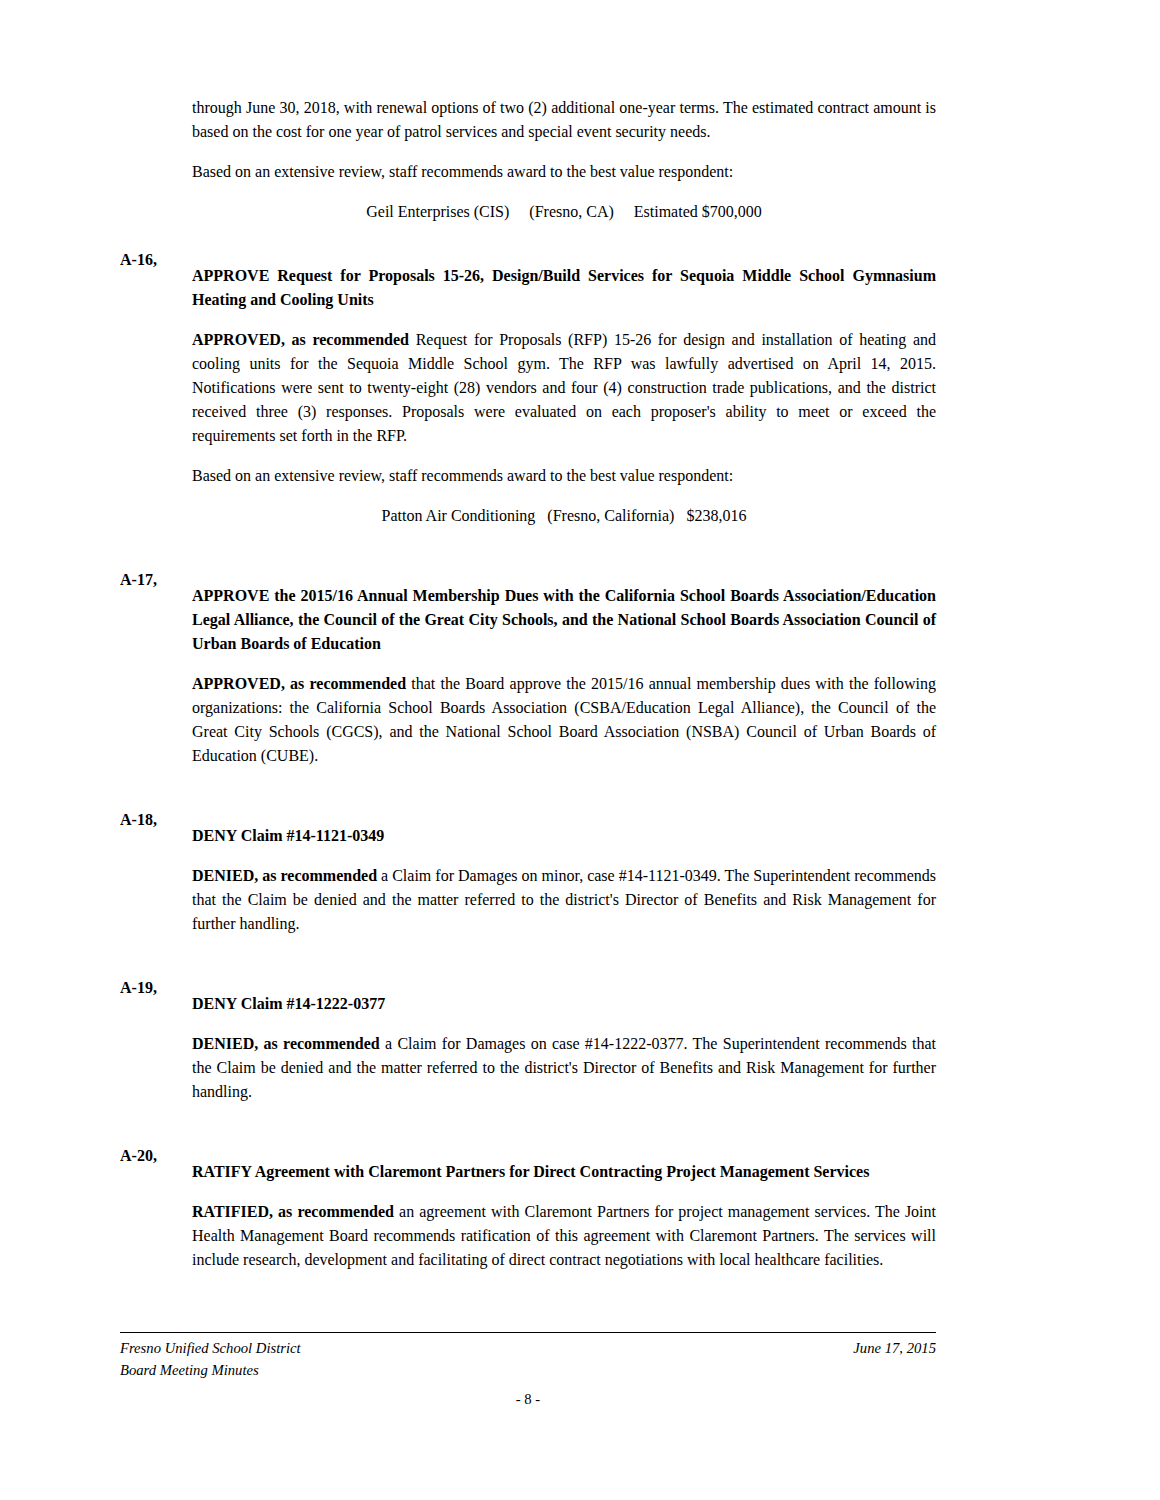through June 30, 2018, with renewal options of two (2) additional one-year terms. The estimated contract amount is based on the cost for one year of patrol services and special event security needs.
Based on an extensive review, staff recommends award to the best value respondent:
Geil Enterprises (CIS) (Fresno, CA) Estimated $700,000
A-16,
APPROVE Request for Proposals 15-26, Design/Build Services for Sequoia Middle School Gymnasium Heating and Cooling Units
APPROVED, as recommended Request for Proposals (RFP) 15-26 for design and installation of heating and cooling units for the Sequoia Middle School gym. The RFP was lawfully advertised on April 14, 2015. Notifications were sent to twenty-eight (28) vendors and four (4) construction trade publications, and the district received three (3) responses. Proposals were evaluated on each proposer's ability to meet or exceed the requirements set forth in the RFP.
Based on an extensive review, staff recommends award to the best value respondent:
Patton Air Conditioning (Fresno, California) $238,016
A-17,
APPROVE the 2015/16 Annual Membership Dues with the California School Boards Association/Education Legal Alliance, the Council of the Great City Schools, and the National School Boards Association Council of Urban Boards of Education
APPROVED, as recommended that the Board approve the 2015/16 annual membership dues with the following organizations: the California School Boards Association (CSBA/Education Legal Alliance), the Council of the Great City Schools (CGCS), and the National School Board Association (NSBA) Council of Urban Boards of Education (CUBE).
A-18,
DENY Claim #14-1121-0349
DENIED, as recommended a Claim for Damages on minor, case #14-1121-0349. The Superintendent recommends that the Claim be denied and the matter referred to the district's Director of Benefits and Risk Management for further handling.
A-19,
DENY Claim #14-1222-0377
DENIED, as recommended a Claim for Damages on case #14-1222-0377. The Superintendent recommends that the Claim be denied and the matter referred to the district's Director of Benefits and Risk Management for further handling.
A-20,
RATIFY Agreement with Claremont Partners for Direct Contracting Project Management Services
RATIFIED, as recommended an agreement with Claremont Partners for project management services. The Joint Health Management Board recommends ratification of this agreement with Claremont Partners. The services will include research, development and facilitating of direct contract negotiations with local healthcare facilities.
Fresno Unified School District June 17, 2015
Board Meeting Minutes
- 8 -